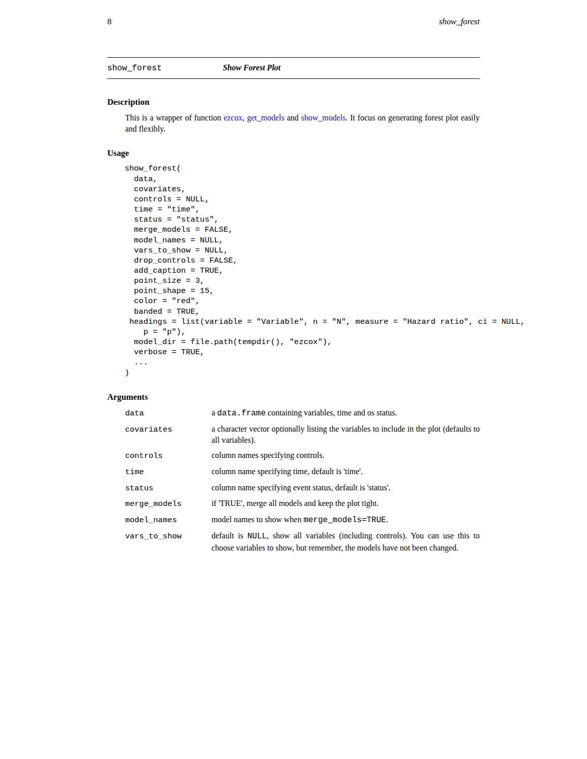8 show_forest
show_forest Show Forest Plot
Description
This is a wrapper of function ezcox, get_models and show_models. It focus on generating forest plot easily and flexibly.
Usage
show_forest(
  data,
  covariates,
  controls = NULL,
  time = "time",
  status = "status",
  merge_models = FALSE,
  model_names = NULL,
  vars_to_show = NULL,
  drop_controls = FALSE,
  add_caption = TRUE,
  point_size = 3,
  point_shape = 15,
  color = "red",
  banded = TRUE,
 headings = list(variable = "Variable", n = "N", measure = "Hazard ratio", ci = NULL,
    p = "p"),
  model_dir = file.path(tempdir(), "ezcox"),
  verbose = TRUE,
  ...
)
Arguments
data
a data.frame containing variables, time and os status.
covariates
a character vector optionally listing the variables to include in the plot (defaults to all variables).
controls
column names specifying controls.
time
column name specifying time, default is 'time'.
status
column name specifying event status, default is 'status'.
merge_models
if 'TRUE', merge all models and keep the plot tight.
model_names
model names to show when merge_models=TRUE.
vars_to_show
default is NULL, show all variables (including controls). You can use this to choose variables to show, but remember, the models have not been changed.